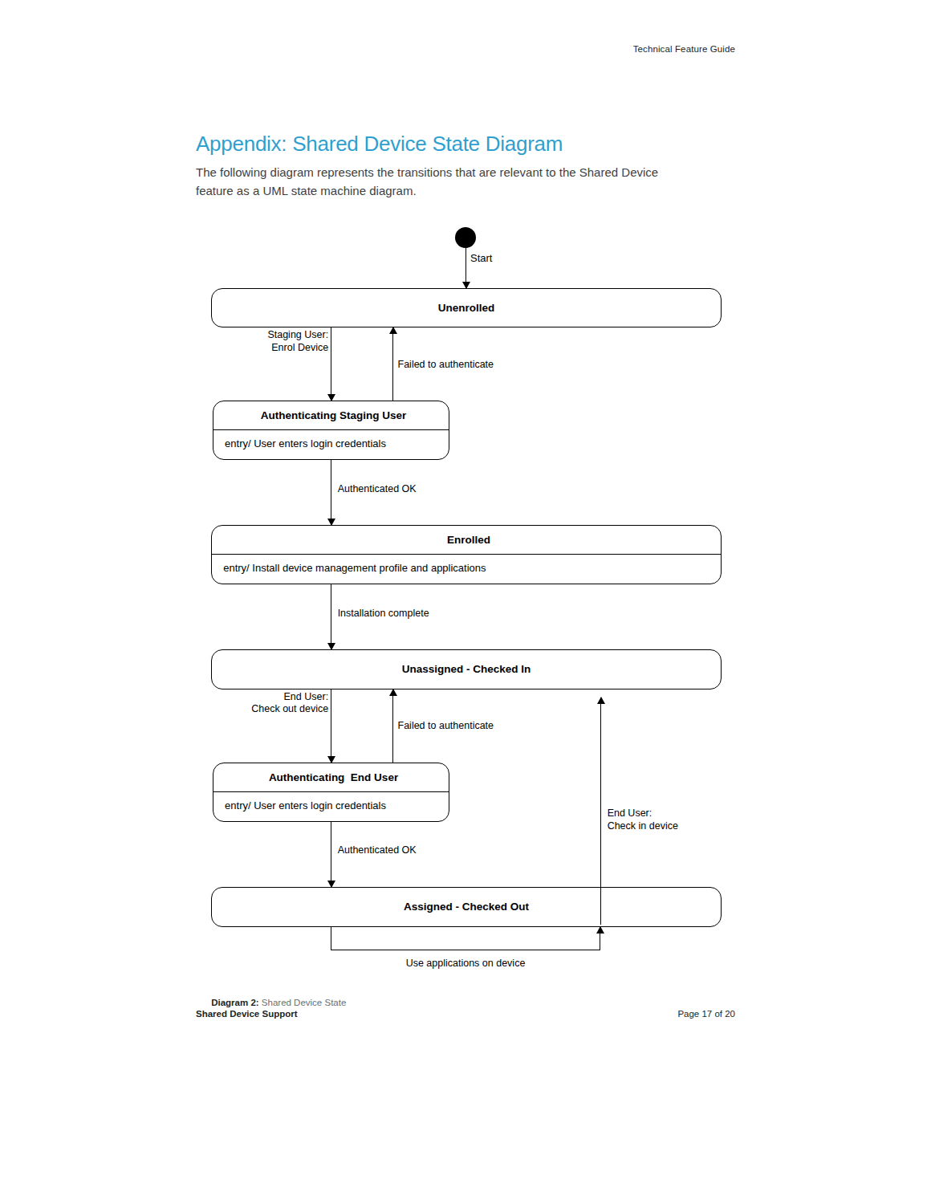Technical Feature Guide
Appendix: Shared Device State Diagram
The following diagram represents the transitions that are relevant to the Shared Device feature as a UML state machine diagram.
Start
Unenrolled
Staging User:
Enrol Device
Failed to authenticate
Authenticating Staging User
entry/ User enters login credentials
Authenticated OK
Enrolled
entry/ Install device management profile and applications
Installation complete
Unassigned - Checked In
End User:
Check out device
Failed to authenticate
Authenticating End User
entry/ User enters login credentials
Authenticated OK
End User:
Check in device
Assigned - Checked Out
Use applications on device
Diagram 2: Shared Device State
Shared Device Support
Page 17 of 20